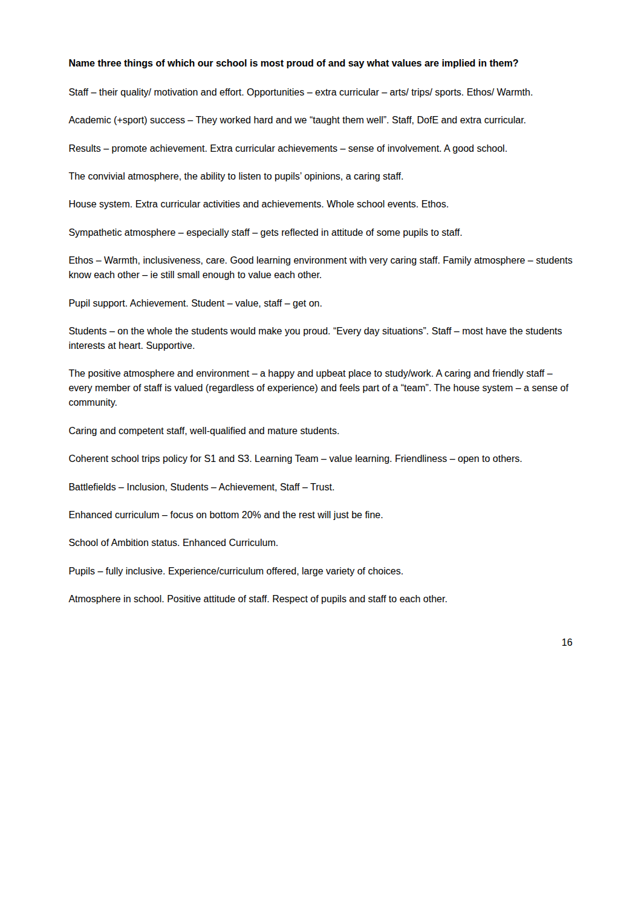Name three things of which our school is most proud of and say what values are implied in them?
Staff – their quality/ motivation and effort. Opportunities – extra curricular – arts/ trips/ sports. Ethos/ Warmth.
Academic (+sport) success – They worked hard and we “taught them well”. Staff, DofE and extra curricular.
Results – promote achievement. Extra curricular achievements – sense of involvement. A good school.
The convivial atmosphere, the ability to listen to pupils’ opinions, a caring staff.
House system. Extra curricular activities and achievements. Whole school events. Ethos.
Sympathetic atmosphere – especially staff – gets reflected in attitude of some pupils to staff.
Ethos – Warmth, inclusiveness, care. Good learning environment with very caring staff. Family atmosphere – students know each other – ie still small enough to value each other.
Pupil support. Achievement. Student – value, staff – get on.
Students – on the whole the students would make you proud. “Every day situations”. Staff – most have the students interests at heart. Supportive.
The positive atmosphere and environment – a happy and upbeat place to study/work. A caring and friendly staff – every member of staff is valued (regardless of experience) and feels part of a “team”. The house system – a sense of community.
Caring and competent staff, well-qualified and mature students.
Coherent school trips policy for S1 and S3. Learning Team – value learning. Friendliness – open to others.
Battlefields – Inclusion, Students – Achievement, Staff – Trust.
Enhanced curriculum – focus on bottom 20% and the rest will just be fine.
School of Ambition status. Enhanced Curriculum.
Pupils – fully inclusive. Experience/curriculum offered, large variety of choices.
Atmosphere in school. Positive attitude of staff. Respect of pupils and staff to each other.
16